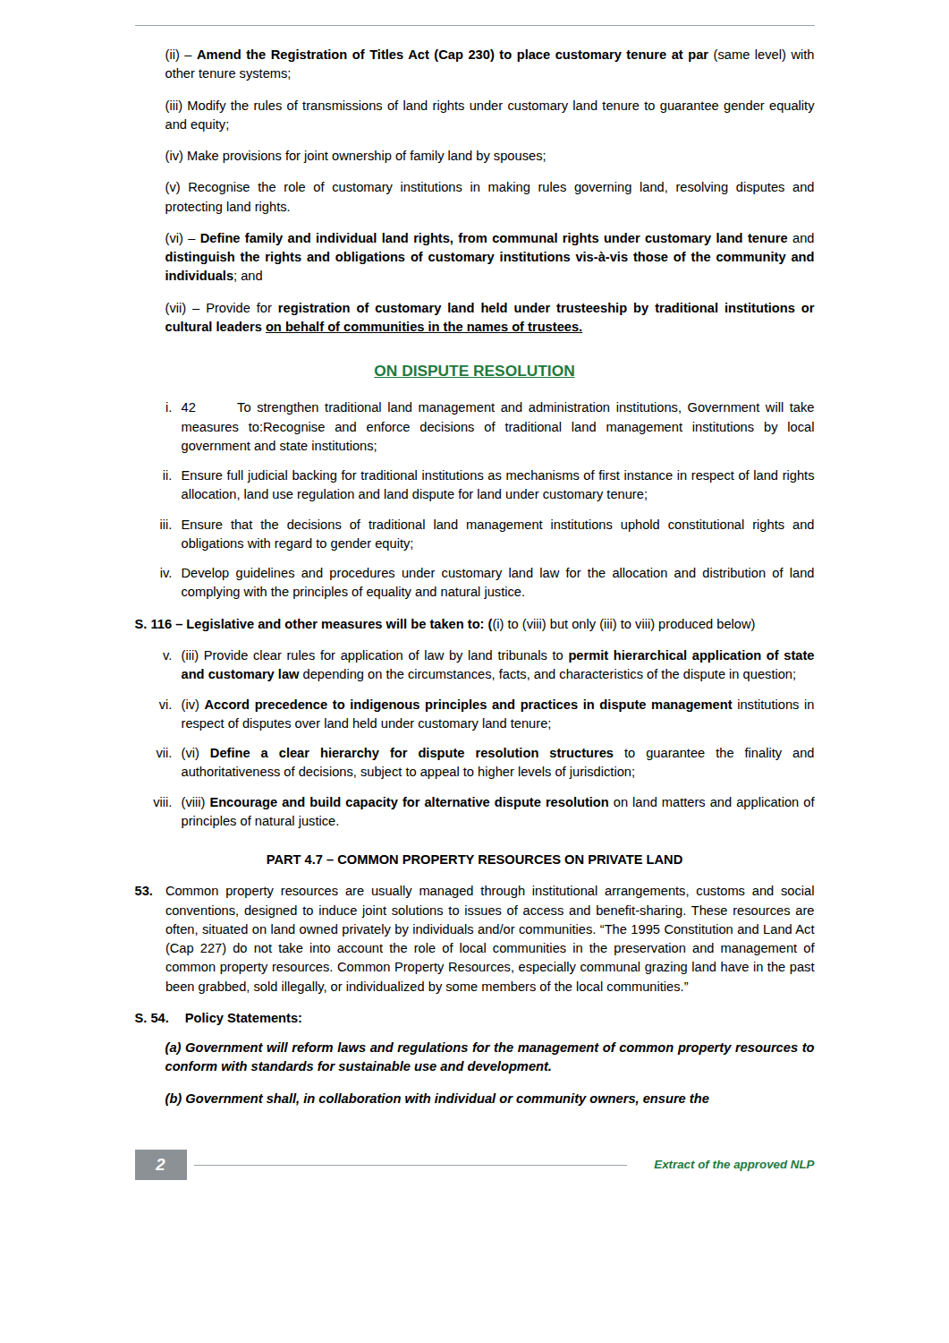(ii) – Amend the Registration of Titles Act (Cap 230) to place customary tenure at par (same level) with other tenure systems;
(iii) Modify the rules of transmissions of land rights under customary land tenure to guarantee gender equality and equity;
(iv) Make provisions for joint ownership of family land by spouses;
(v) Recognise the role of customary institutions in making rules governing land, resolving disputes and protecting land rights.
(vi) – Define family and individual land rights, from communal rights under customary land tenure and distinguish the rights and obligations of customary institutions vis-à-vis those of the community and individuals; and
(vii) – Provide for registration of customary land held under trusteeship by traditional institutions or cultural leaders on behalf of communities in the names of trustees.
ON DISPUTE RESOLUTION
42 To strengthen traditional land management and administration institutions, Government will take measures to:Recognise and enforce decisions of traditional land management institutions by local government and state institutions;
Ensure full judicial backing for traditional institutions as mechanisms of first instance in respect of land rights allocation, land use regulation and land dispute for land under customary tenure;
Ensure that the decisions of traditional land management institutions uphold constitutional rights and obligations with regard to gender equity;
Develop guidelines and procedures under customary land law for the allocation and distribution of land complying with the principles of equality and natural justice.
S. 116 – Legislative and other measures will be taken to: ((i) to (viii) but only (iii) to viii) produced below)
(iii) Provide clear rules for application of law by land tribunals to permit hierarchical application of state and customary law depending on the circumstances, facts, and characteristics of the dispute in question;
(iv) Accord precedence to indigenous principles and practices in dispute management institutions in respect of disputes over land held under customary land tenure;
(vi) Define a clear hierarchy for dispute resolution structures to guarantee the finality and authoritativeness of decisions, subject to appeal to higher levels of jurisdiction;
(viii) Encourage and build capacity for alternative dispute resolution on land matters and application of principles of natural justice.
PART 4.7 – COMMON PROPERTY RESOURCES ON PRIVATE LAND
53.
Common property resources are usually managed through institutional arrangements, customs and social conventions, designed to induce joint solutions to issues of access and benefit-sharing. These resources are often, situated on land owned privately by individuals and/or communities. “The 1995 Constitution and Land Act (Cap 227) do not take into account the role of local communities in the preservation and management of common property resources. Common Property Resources, especially communal grazing land have in the past been grabbed, sold illegally, or individualized by some members of the local communities.”
S. 54.
Policy Statements:
(a) Government will reform laws and regulations for the management of common property resources to conform with standards for sustainable use and development.
(b) Government shall, in collaboration with individual or community owners, ensure the
2
Extract of the approved NLP